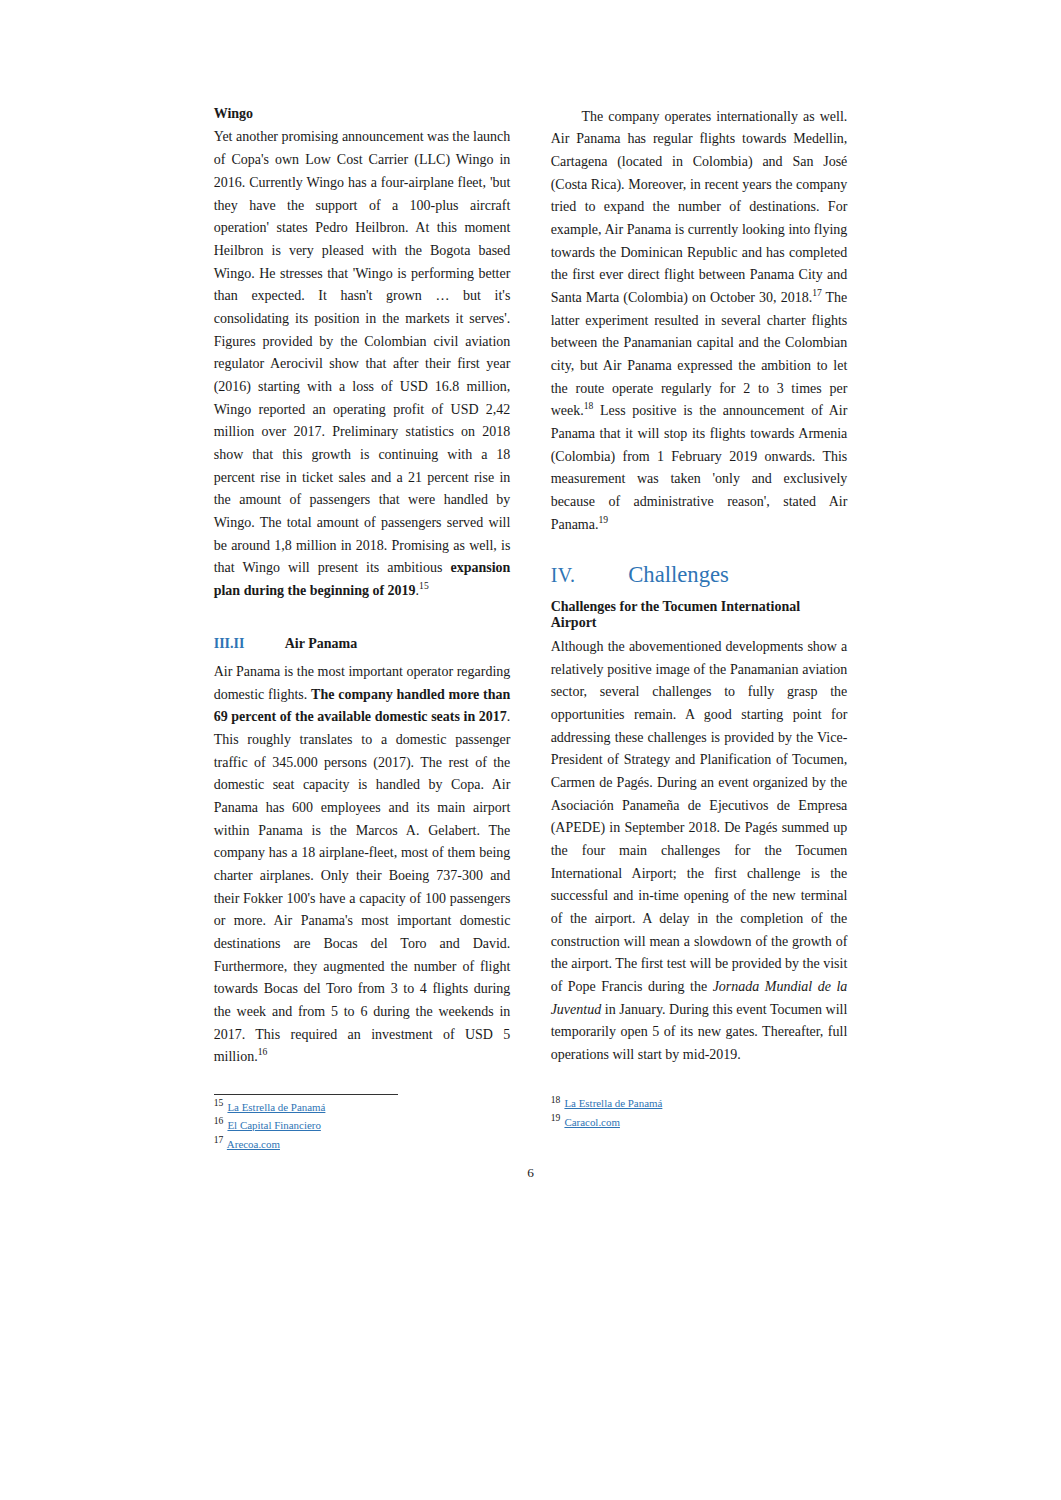Wingo
Yet another promising announcement was the launch of Copa's own Low Cost Carrier (LLC) Wingo in 2016. Currently Wingo has a four-airplane fleet, 'but they have the support of a 100-plus aircraft operation' states Pedro Heilbron. At this moment Heilbron is very pleased with the Bogota based Wingo. He stresses that 'Wingo is performing better than expected. It hasn't grown … but it's consolidating its position in the markets it serves'. Figures provided by the Colombian civil aviation regulator Aerocivil show that after their first year (2016) starting with a loss of USD 16.8 million, Wingo reported an operating profit of USD 2,42 million over 2017. Preliminary statistics on 2018 show that this growth is continuing with a 18 percent rise in ticket sales and a 21 percent rise in the amount of passengers that were handled by Wingo. The total amount of passengers served will be around 1,8 million in 2018. Promising as well, is that Wingo will present its ambitious expansion plan during the beginning of 2019.15
III.II Air Panama
Air Panama is the most important operator regarding domestic flights. The company handled more than 69 percent of the available domestic seats in 2017. This roughly translates to a domestic passenger traffic of 345.000 persons (2017). The rest of the domestic seat capacity is handled by Copa. Air Panama has 600 employees and its main airport within Panama is the Marcos A. Gelabert. The company has a 18 airplane-fleet, most of them being charter airplanes. Only their Boeing 737-300 and their Fokker 100's have a capacity of 100 passengers or more. Air Panama's most important domestic destinations are Bocas del Toro and David. Furthermore, they augmented the number of flight towards Bocas del Toro from 3 to 4 flights during the week and from 5 to 6 during the weekends in 2017. This required an investment of USD 5 million.16
15 La Estrella de Panamá
16 El Capital Financiero
17 Arecoa.com
The company operates internationally as well. Air Panama has regular flights towards Medellin, Cartagena (located in Colombia) and San José (Costa Rica). Moreover, in recent years the company tried to expand the number of destinations. For example, Air Panama is currently looking into flying towards the Dominican Republic and has completed the first ever direct flight between Panama City and Santa Marta (Colombia) on October 30, 2018.17 The latter experiment resulted in several charter flights between the Panamanian capital and the Colombian city, but Air Panama expressed the ambition to let the route operate regularly for 2 to 3 times per week.18 Less positive is the announcement of Air Panama that it will stop its flights towards Armenia (Colombia) from 1 February 2019 onwards. This measurement was taken 'only and exclusively because of administrative reason', stated Air Panama.19
IV. Challenges
Challenges for the Tocumen International Airport
Although the abovementioned developments show a relatively positive image of the Panamanian aviation sector, several challenges to fully grasp the opportunities remain. A good starting point for addressing these challenges is provided by the Vice-President of Strategy and Planification of Tocumen, Carmen de Pagés. During an event organized by the Asociación Panameña de Ejecutivos de Empresa (APEDE) in September 2018. De Pagés summed up the four main challenges for the Tocumen International Airport; the first challenge is the successful and in-time opening of the new terminal of the airport. A delay in the completion of the construction will mean a slowdown of the growth of the airport. The first test will be provided by the visit of Pope Francis during the Jornada Mundial de la Juventud in January. During this event Tocumen will temporarily open 5 of its new gates. Thereafter, full operations will start by mid-2019.
18 La Estrella de Panamá
19 Caracol.com
6